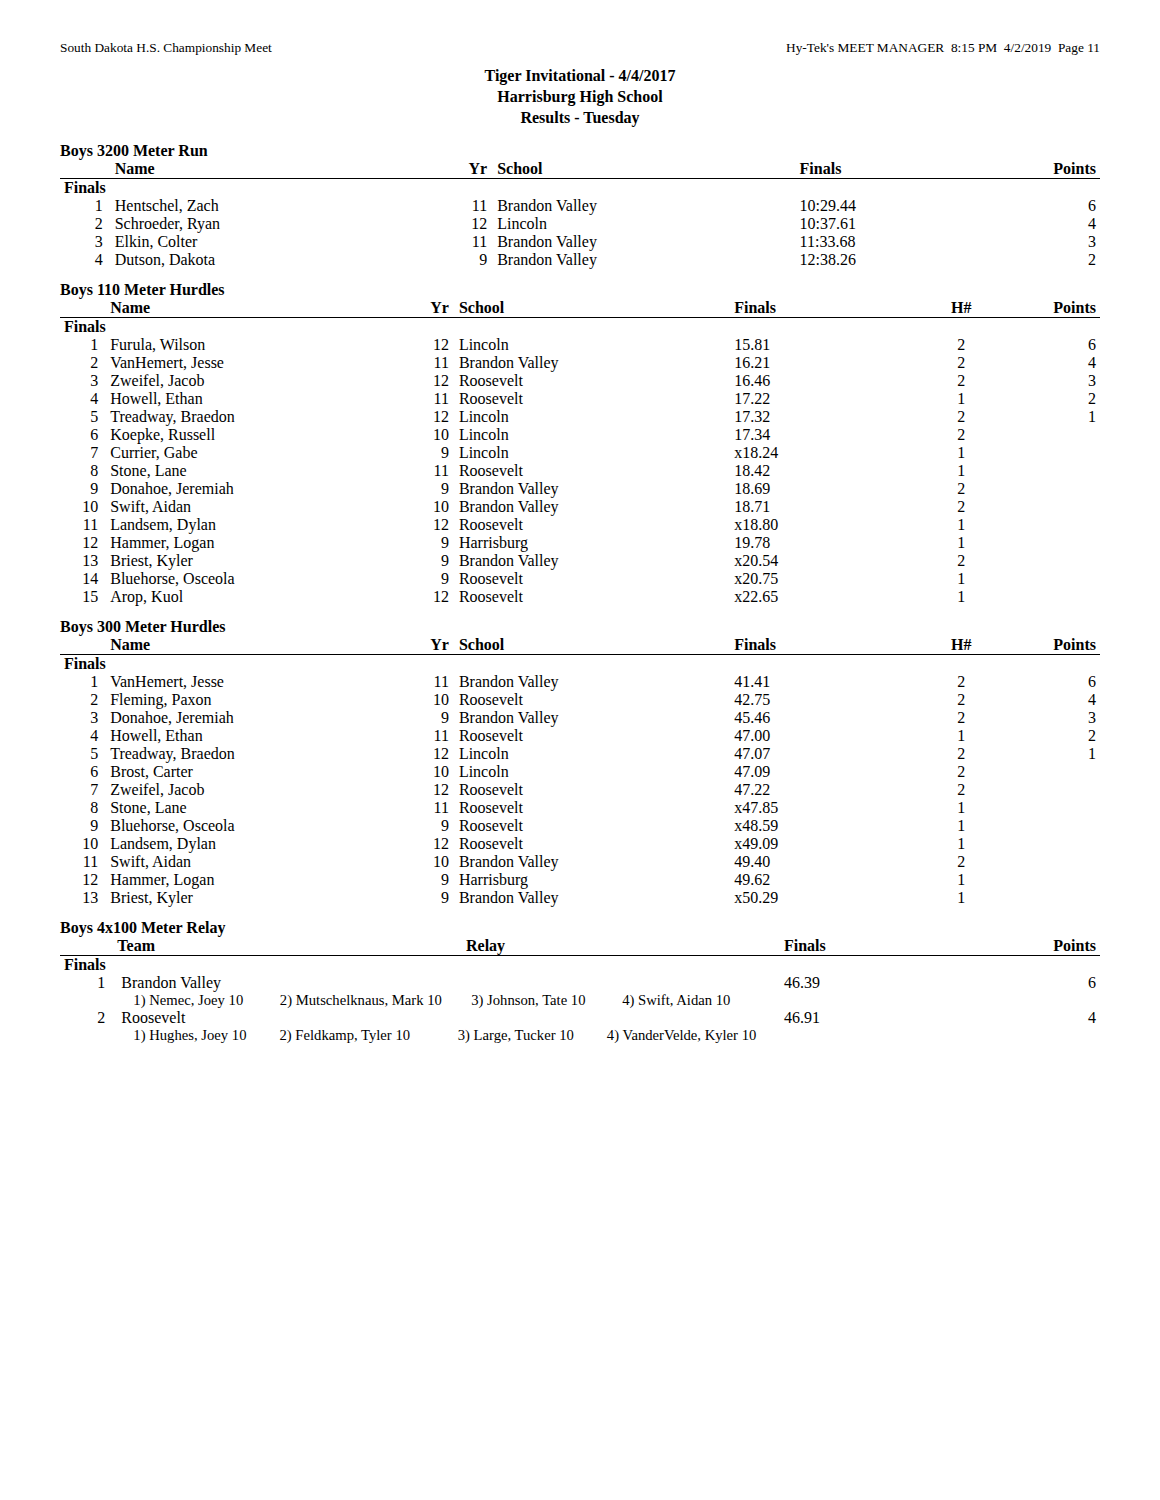South Dakota H.S. Championship Meet Hy-Tek's MEET MANAGER 8:15 PM 4/2/2019 Page 11
Tiger Invitational - 4/4/2017
Harrisburg High School
Results - Tuesday
Boys 3200 Meter Run
| | Name | Yr | School | Finals | Points |
| --- | --- | --- | --- | --- | --- |
| Finals |
| 1 | Hentschel, Zach | 11 | Brandon Valley | 10:29.44 | 6 |
| 2 | Schroeder, Ryan | 12 | Lincoln | 10:37.61 | 4 |
| 3 | Elkin, Colter | 11 | Brandon Valley | 11:33.68 | 3 |
| 4 | Dutson, Dakota | 9 | Brandon Valley | 12:38.26 | 2 |
Boys 110 Meter Hurdles
| | Name | Yr | School | Finals | H# | Points |
| --- | --- | --- | --- | --- | --- | --- |
| Finals |
| 1 | Furula, Wilson | 12 | Lincoln | 15.81 | 2 | 6 |
| 2 | VanHemert, Jesse | 11 | Brandon Valley | 16.21 | 2 | 4 |
| 3 | Zweifel, Jacob | 12 | Roosevelt | 16.46 | 2 | 3 |
| 4 | Howell, Ethan | 11 | Roosevelt | 17.22 | 1 | 2 |
| 5 | Treadway, Braedon | 12 | Lincoln | 17.32 | 2 | 1 |
| 6 | Koepke, Russell | 10 | Lincoln | 17.34 | 2 | |
| 7 | Currier, Gabe | 9 | Lincoln | x18.24 | 1 | |
| 8 | Stone, Lane | 11 | Roosevelt | 18.42 | 1 | |
| 9 | Donahoe, Jeremiah | 9 | Brandon Valley | 18.69 | 2 | |
| 10 | Swift, Aidan | 10 | Brandon Valley | 18.71 | 2 | |
| 11 | Landsem, Dylan | 12 | Roosevelt | x18.80 | 1 | |
| 12 | Hammer, Logan | 9 | Harrisburg | 19.78 | 1 | |
| 13 | Briest, Kyler | 9 | Brandon Valley | x20.54 | 2 | |
| 14 | Bluehorse, Osceola | 9 | Roosevelt | x20.75 | 1 | |
| 15 | Arop, Kuol | 12 | Roosevelt | x22.65 | 1 | |
Boys 300 Meter Hurdles
| | Name | Yr | School | Finals | H# | Points |
| --- | --- | --- | --- | --- | --- | --- |
| Finals |
| 1 | VanHemert, Jesse | 11 | Brandon Valley | 41.41 | 2 | 6 |
| 2 | Fleming, Paxon | 10 | Roosevelt | 42.75 | 2 | 4 |
| 3 | Donahoe, Jeremiah | 9 | Brandon Valley | 45.46 | 2 | 3 |
| 4 | Howell, Ethan | 11 | Roosevelt | 47.00 | 1 | 2 |
| 5 | Treadway, Braedon | 12 | Lincoln | 47.07 | 2 | 1 |
| 6 | Brost, Carter | 10 | Lincoln | 47.09 | 2 | |
| 7 | Zweifel, Jacob | 12 | Roosevelt | 47.22 | 2 | |
| 8 | Stone, Lane | 11 | Roosevelt | x47.85 | 1 | |
| 9 | Bluehorse, Osceola | 9 | Roosevelt | x48.59 | 1 | |
| 10 | Landsem, Dylan | 12 | Roosevelt | x49.09 | 1 | |
| 11 | Swift, Aidan | 10 | Brandon Valley | 49.40 | 2 | |
| 12 | Hammer, Logan | 9 | Harrisburg | 49.62 | 1 | |
| 13 | Briest, Kyler | 9 | Brandon Valley | x50.29 | 1 | |
Boys 4x100 Meter Relay
| | Team | Relay | Finals | Points |
| --- | --- | --- | --- | --- |
| Finals |
| 1 | Brandon Valley | | 46.39 | 6 |
| | 1) Nemec, Joey 10 2) Mutschelknaus, Mark 10 3) Johnson, Tate 10 4) Swift, Aidan 10 |
| 2 | Roosevelt | | 46.91 | 4 |
| | 1) Hughes, Joey 10 2) Feldkamp, Tyler 10 3) Large, Tucker 10 4) VanderVelde, Kyler 10 |